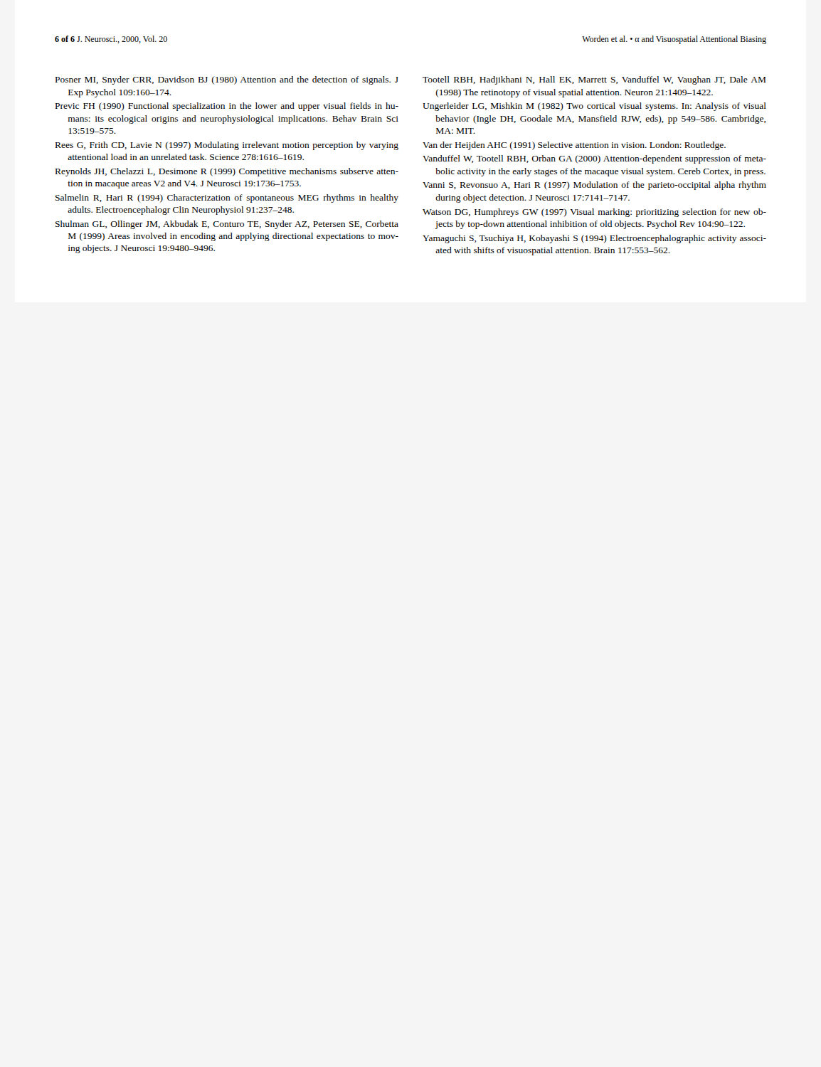6 of 6 J. Neurosci., 2000, Vol. 20
Worden et al. • α and Visuospatial Attentional Biasing
Posner MI, Snyder CRR, Davidson BJ (1980) Attention and the detection of signals. J Exp Psychol 109:160–174.
Previc FH (1990) Functional specialization in the lower and upper visual fields in humans: its ecological origins and neurophysiological implications. Behav Brain Sci 13:519–575.
Rees G, Frith CD, Lavie N (1997) Modulating irrelevant motion perception by varying attentional load in an unrelated task. Science 278:1616–1619.
Reynolds JH, Chelazzi L, Desimone R (1999) Competitive mechanisms subserve attention in macaque areas V2 and V4. J Neurosci 19:1736–1753.
Salmelin R, Hari R (1994) Characterization of spontaneous MEG rhythms in healthy adults. Electroencephalogr Clin Neurophysiol 91:237–248.
Shulman GL, Ollinger JM, Akbudak E, Conturo TE, Snyder AZ, Petersen SE, Corbetta M (1999) Areas involved in encoding and applying directional expectations to moving objects. J Neurosci 19:9480–9496.
Tootell RBH, Hadjikhani N, Hall EK, Marrett S, Vanduffel W, Vaughan JT, Dale AM (1998) The retinotopy of visual spatial attention. Neuron 21:1409–1422.
Ungerleider LG, Mishkin M (1982) Two cortical visual systems. In: Analysis of visual behavior (Ingle DH, Goodale MA, Mansfield RJW, eds), pp 549–586. Cambridge, MA: MIT.
Van der Heijden AHC (1991) Selective attention in vision. London: Routledge.
Vanduffel W, Tootell RBH, Orban GA (2000) Attention-dependent suppression of metabolic activity in the early stages of the macaque visual system. Cereb Cortex, in press.
Vanni S, Revonsuo A, Hari R (1997) Modulation of the parieto-occipital alpha rhythm during object detection. J Neurosci 17:7141–7147.
Watson DG, Humphreys GW (1997) Visual marking: prioritizing selection for new objects by top-down attentional inhibition of old objects. Psychol Rev 104:90–122.
Yamaguchi S, Tsuchiya H, Kobayashi S (1994) Electroencephalographic activity associated with shifts of visuospatial attention. Brain 117:553–562.